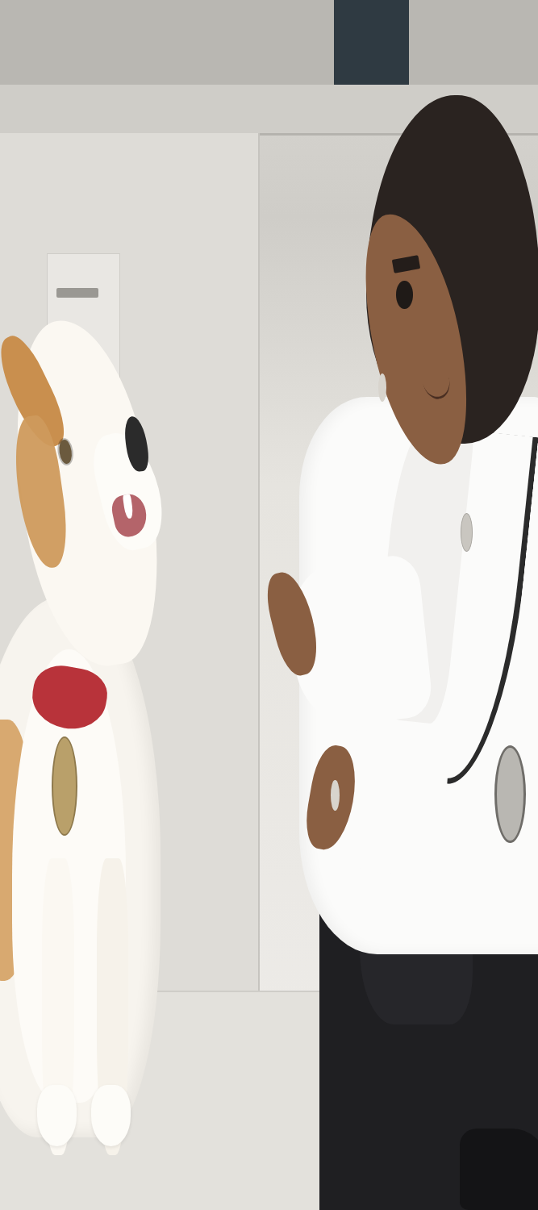Veterinarian kneeling beside a dog in an examination room.